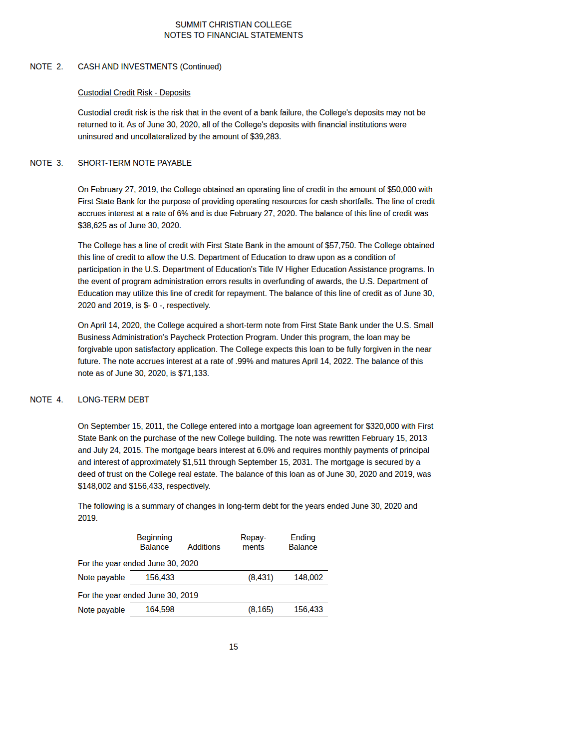SUMMIT CHRISTIAN COLLEGE
NOTES TO FINANCIAL STATEMENTS
NOTE 2.
CASH AND INVESTMENTS (Continued)
Custodial Credit Risk - Deposits
Custodial credit risk is the risk that in the event of a bank failure, the College's deposits may not be returned to it. As of June 30, 2020, all of the College's deposits with financial institutions were uninsured and uncollateralized by the amount of $39,283.
NOTE 3.
SHORT-TERM NOTE PAYABLE
On February 27, 2019, the College obtained an operating line of credit in the amount of $50,000 with First State Bank for the purpose of providing operating resources for cash shortfalls. The line of credit accrues interest at a rate of 6% and is due February 27, 2020. The balance of this line of credit was $38,625 as of June 30, 2020.
The College has a line of credit with First State Bank in the amount of $57,750. The College obtained this line of credit to allow the U.S. Department of Education to draw upon as a condition of participation in the U.S. Department of Education's Title IV Higher Education Assistance programs. In the event of program administration errors results in overfunding of awards, the U.S. Department of Education may utilize this line of credit for repayment. The balance of this line of credit as of June 30, 2020 and 2019, is $- 0 -, respectively.
On April 14, 2020, the College acquired a short-term note from First State Bank under the U.S. Small Business Administration's Paycheck Protection Program. Under this program, the loan may be forgivable upon satisfactory application. The College expects this loan to be fully forgiven in the near future. The note accrues interest at a rate of .99% and matures April 14, 2022. The balance of this note as of June 30, 2020, is $71,133.
NOTE 4.
LONG-TERM DEBT
On September 15, 2011, the College entered into a mortgage loan agreement for $320,000 with First State Bank on the purchase of the new College building. The note was rewritten February 15, 2013 and July 24, 2015. The mortgage bears interest at 6.0% and requires monthly payments of principal and interest of approximately $1,511 through September 15, 2031. The mortgage is secured by a deed of trust on the College real estate. The balance of this loan as of June 30, 2020 and 2019, was $148,002 and $156,433, respectively.
The following is a summary of changes in long-term debt for the years ended June 30, 2020 and 2019.
| | Beginning Balance | Additions | Repay- ments | Ending Balance |
| --- | --- | --- | --- | --- |
| For the year ended June 30, 2020 |
| Note payable | 156,433 | | (8,431) | 148,002 |
| For the year ended June 30, 2019 |
| Note payable | 164,598 | | (8,165) | 156,433 |
15